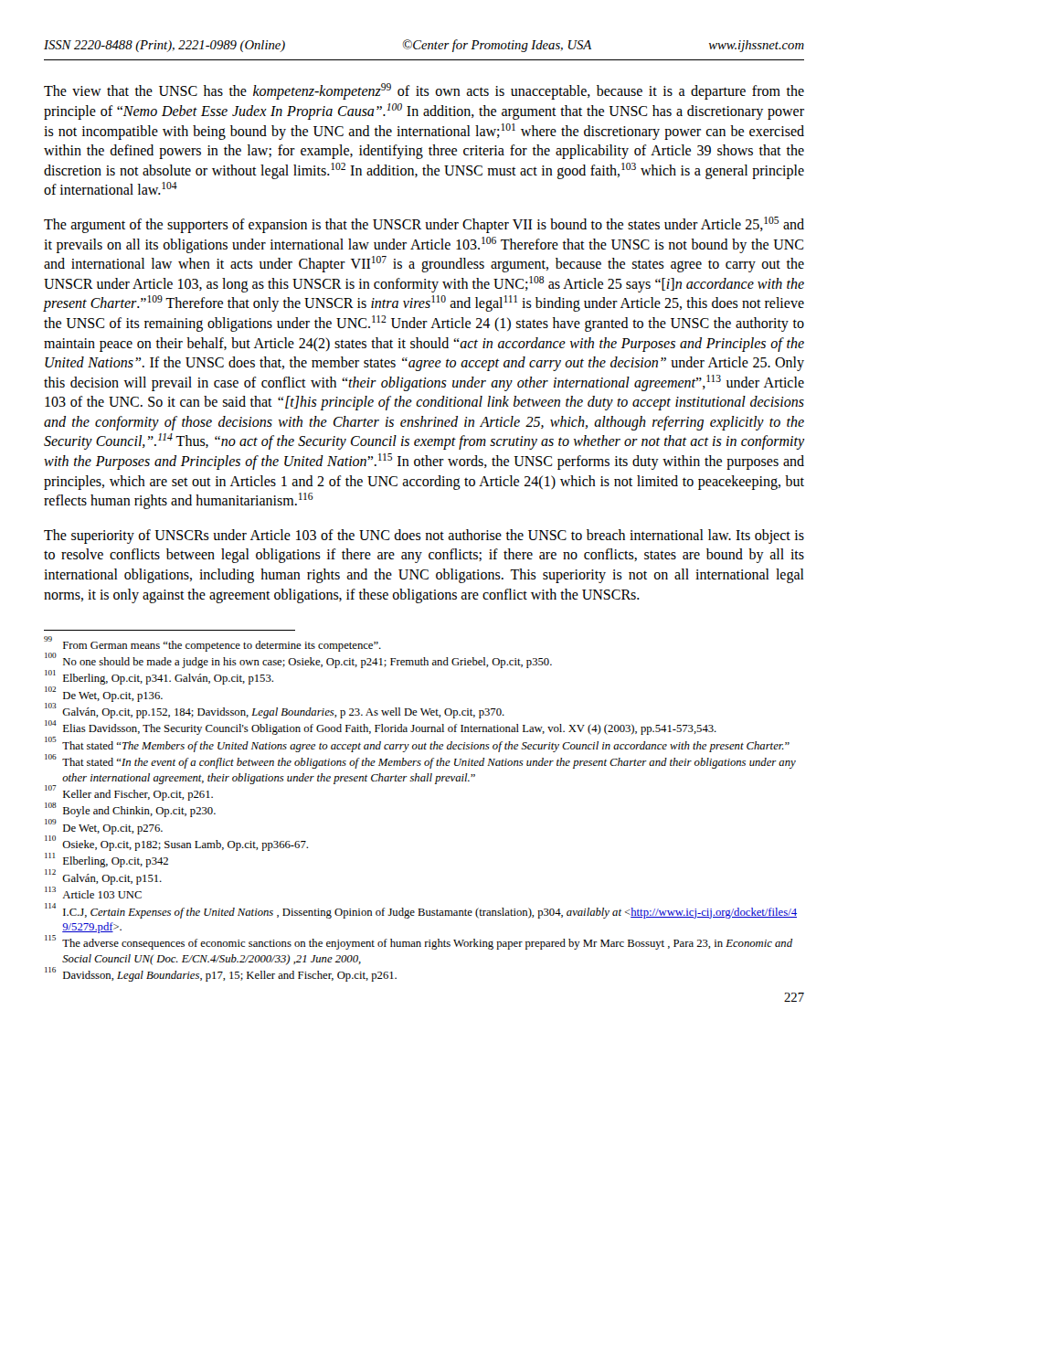ISSN 2220-8488 (Print), 2221-0989 (Online) ©Center for Promoting Ideas, USA www.ijhssnet.com
The view that the UNSC has the kompetenz-kompetenz99 of its own acts is unacceptable, because it is a departure from the principle of “Nemo Debet Esse Judex In Propria Causa”.100 In addition, the argument that the UNSC has a discretionary power is not incompatible with being bound by the UNC and the international law;101 where the discretionary power can be exercised within the defined powers in the law; for example, identifying three criteria for the applicability of Article 39 shows that the discretion is not absolute or without legal limits.102 In addition, the UNSC must act in good faith,103 which is a general principle of international law.104
The argument of the supporters of expansion is that the UNSCR under Chapter VII is bound to the states under Article 25,105 and it prevails on all its obligations under international law under Article 103.106 Therefore that the UNSC is not bound by the UNC and international law when it acts under Chapter VII107 is a groundless argument, because the states agree to carry out the UNSCR under Article 103, as long as this UNSCR is in conformity with the UNC;108 as Article 25 says “[i]n accordance with the present Charter.”109 Therefore that only the UNSCR is intra vires110 and legal111 is binding under Article 25, this does not relieve the UNSC of its remaining obligations under the UNC.112 Under Article 24 (1) states have granted to the UNSC the authority to maintain peace on their behalf, but Article 24(2) states that it should “act in accordance with the Purposes and Principles of the United Nations”. If the UNSC does that, the member states “agree to accept and carry out the decision” under Article 25. Only this decision will prevail in case of conflict with “their obligations under any other international agreement”,113 under Article 103 of the UNC. So it can be said that “[t]his principle of the conditional link between the duty to accept institutional decisions and the conformity of those decisions with the Charter is enshrined in Article 25, which, although referring explicitly to the Security Council,”.114 Thus, “no act of the Security Council is exempt from scrutiny as to whether or not that act is in conformity with the Purposes and Principles of the United Nation”.115 In other words, the UNSC performs its duty within the purposes and principles, which are set out in Articles 1 and 2 of the UNC according to Article 24(1) which is not limited to peacekeeping, but reflects human rights and humanitarianism.116
The superiority of UNSCRs under Article 103 of the UNC does not authorise the UNSC to breach international law. Its object is to resolve conflicts between legal obligations if there are any conflicts; if there are no conflicts, states are bound by all its international obligations, including human rights and the UNC obligations. This superiority is not on all international legal norms, it is only against the agreement obligations, if these obligations are conflict with the UNSCRs.
99 From German means “the competence to determine its competence”.
100 No one should be made a judge in his own case; Osieke, Op.cit, p241; Fremuth and Griebel, Op.cit, p350.
101 Elberling, Op.cit, p341. Galván, Op.cit, p153.
102 De Wet, Op.cit, p136.
103 Galván, Op.cit, pp.152, 184; Davidsson, Legal Boundaries, p 23. As well De Wet, Op.cit, p370.
104 Elias Davidsson, The Security Council's Obligation of Good Faith, Florida Journal of International Law, vol. XV (4) (2003), pp.541-573,543.
105 That stated “The Members of the United Nations agree to accept and carry out the decisions of the Security Council in accordance with the present Charter.”
106 That stated “In the event of a conflict between the obligations of the Members of the United Nations under the present Charter and their obligations under any other international agreement, their obligations under the present Charter shall prevail.”
107 Keller and Fischer, Op.cit, p261.
108 Boyle and Chinkin, Op.cit, p230.
109 De Wet, Op.cit, p276.
110 Osieke, Op.cit, p182; Susan Lamb, Op.cit, pp366-67.
111 Elberling, Op.cit, p342
112 Galván, Op.cit, p151.
113 Article 103 UNC
114 I.C.J, Certain Expenses of the United Nations , Dissenting Opinion of Judge Bustamante (translation), p304, availably at <http://www.icj-cij.org/docket/files/49/5279.pdf>.
115 The adverse consequences of economic sanctions on the enjoyment of human rights Working paper prepared by Mr Marc Bossuyt , Para 23, in Economic and Social Council UN( Doc. E/CN.4/Sub.2/2000/33) ,21 June 2000,
116 Davidsson, Legal Boundaries, p17, 15; Keller and Fischer, Op.cit, p261.
227